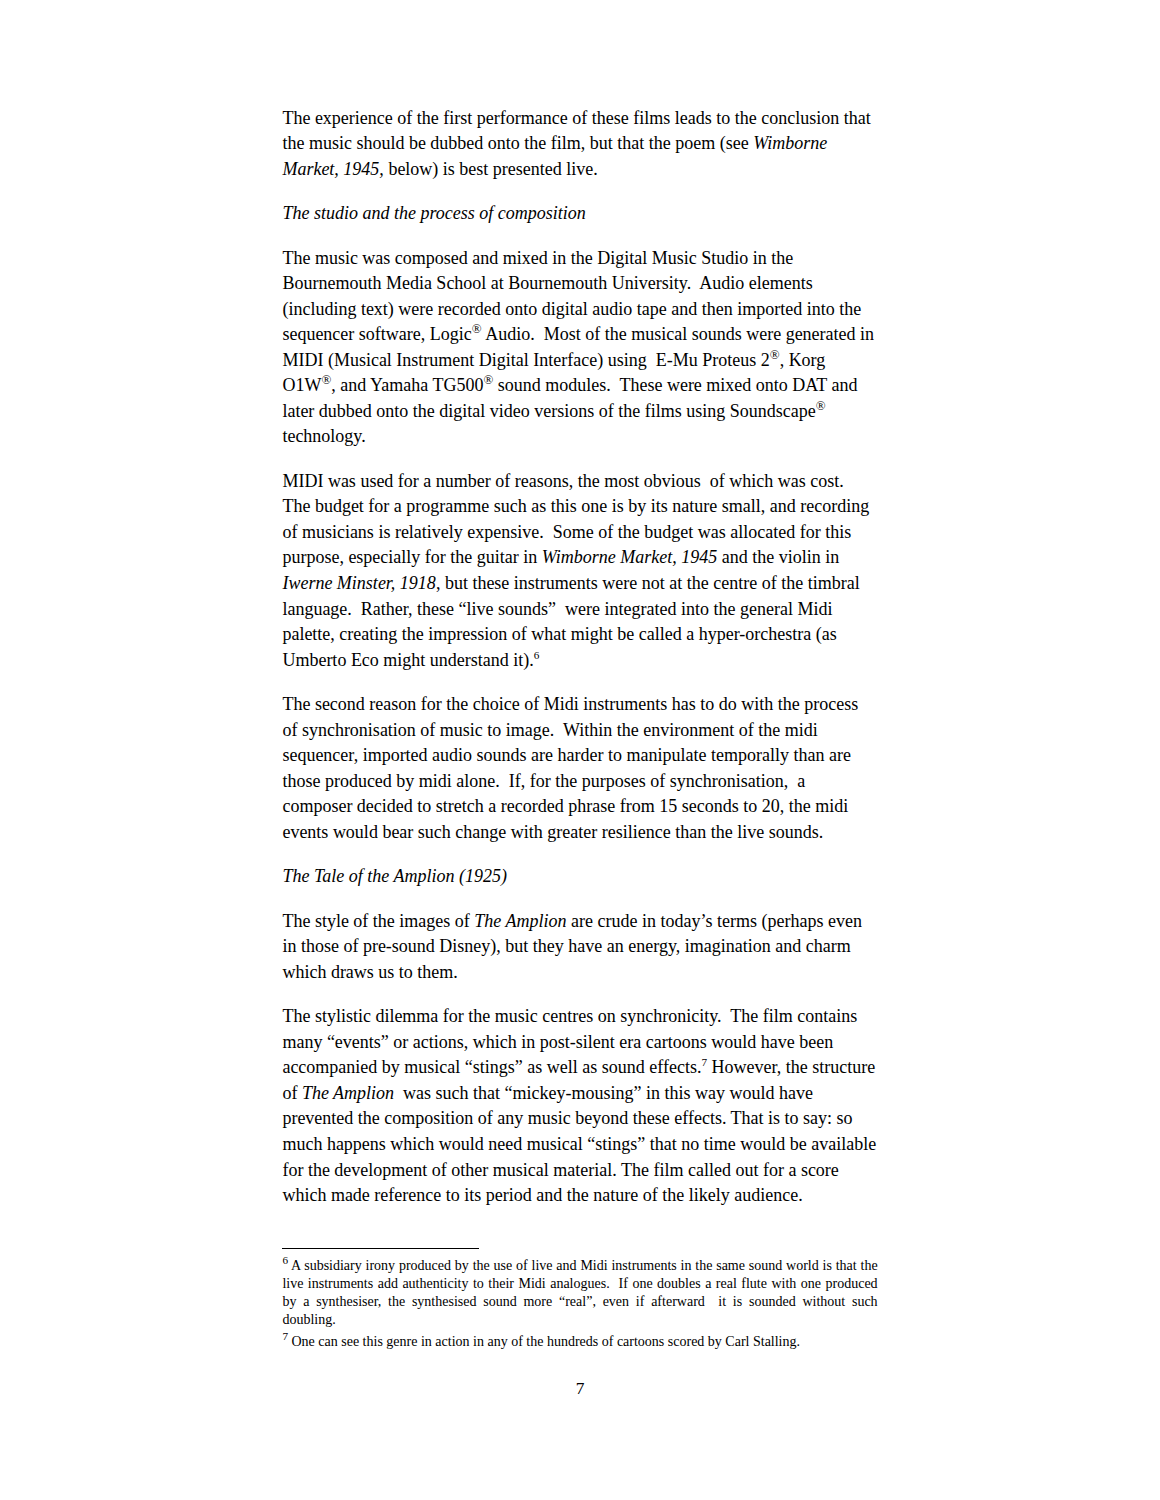The experience of the first performance of these films leads to the conclusion that the music should be dubbed onto the film, but that the poem (see Wimborne Market, 1945, below) is best presented live.
The studio and the process of composition
The music was composed and mixed in the Digital Music Studio in the Bournemouth Media School at Bournemouth University. Audio elements (including text) were recorded onto digital audio tape and then imported into the sequencer software, Logic® Audio. Most of the musical sounds were generated in MIDI (Musical Instrument Digital Interface) using E-Mu Proteus 2®, Korg O1W®, and Yamaha TG500® sound modules. These were mixed onto DAT and later dubbed onto the digital video versions of the films using Soundscape® technology.
MIDI was used for a number of reasons, the most obvious of which was cost. The budget for a programme such as this one is by its nature small, and recording of musicians is relatively expensive. Some of the budget was allocated for this purpose, especially for the guitar in Wimborne Market, 1945 and the violin in Iwerne Minster, 1918, but these instruments were not at the centre of the timbral language. Rather, these “live sounds” were integrated into the general Midi palette, creating the impression of what might be called a hyper-orchestra (as Umberto Eco might understand it).6
The second reason for the choice of Midi instruments has to do with the process of synchronisation of music to image. Within the environment of the midi sequencer, imported audio sounds are harder to manipulate temporally than are those produced by midi alone. If, for the purposes of synchronisation, a composer decided to stretch a recorded phrase from 15 seconds to 20, the midi events would bear such change with greater resilience than the live sounds.
The Tale of the Amplion (1925)
The style of the images of The Amplion are crude in today’s terms (perhaps even in those of pre-sound Disney), but they have an energy, imagination and charm which draws us to them.
The stylistic dilemma for the music centres on synchronicity. The film contains many “events” or actions, which in post-silent era cartoons would have been accompanied by musical “stings” as well as sound effects.7 However, the structure of The Amplion was such that “mickey-mousing” in this way would have prevented the composition of any music beyond these effects. That is to say: so much happens which would need musical “stings” that no time would be available for the development of other musical material. The film called out for a score which made reference to its period and the nature of the likely audience.
6 A subsidiary irony produced by the use of live and Midi instruments in the same sound world is that the live instruments add authenticity to their Midi analogues. If one doubles a real flute with one produced by a synthesiser, the synthesised sound more “real”, even if afterward it is sounded without such doubling.
7 One can see this genre in action in any of the hundreds of cartoons scored by Carl Stalling.
7